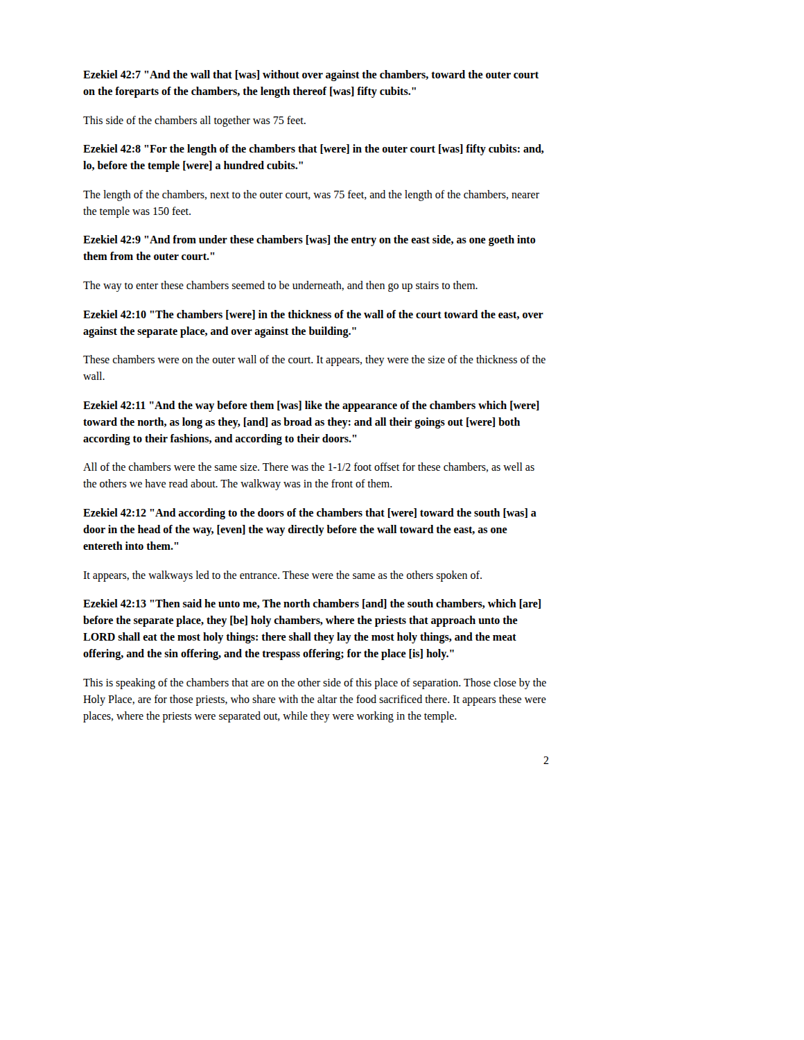Ezekiel 42:7 "And the wall that [was] without over against the chambers, toward the outer court on the foreparts of the chambers, the length thereof [was] fifty cubits."
This side of the chambers all together was 75 feet.
Ezekiel 42:8 "For the length of the chambers that [were] in the outer court [was] fifty cubits: and, lo, before the temple [were] a hundred cubits."
The length of the chambers, next to the outer court, was 75 feet, and the length of the chambers, nearer the temple was 150 feet.
Ezekiel 42:9 "And from under these chambers [was] the entry on the east side, as one goeth into them from the outer court."
The way to enter these chambers seemed to be underneath, and then go up stairs to them.
Ezekiel 42:10 "The chambers [were] in the thickness of the wall of the court toward the east, over against the separate place, and over against the building."
These chambers were on the outer wall of the court. It appears, they were the size of the thickness of the wall.
Ezekiel 42:11 "And the way before them [was] like the appearance of the chambers which [were] toward the north, as long as they, [and] as broad as they: and all their goings out [were] both according to their fashions, and according to their doors."
All of the chambers were the same size. There was the 1-1/2 foot offset for these chambers, as well as the others we have read about. The walkway was in the front of them.
Ezekiel 42:12 "And according to the doors of the chambers that [were] toward the south [was] a door in the head of the way, [even] the way directly before the wall toward the east, as one entereth into them."
It appears, the walkways led to the entrance. These were the same as the others spoken of.
Ezekiel 42:13 "Then said he unto me, The north chambers [and] the south chambers, which [are] before the separate place, they [be] holy chambers, where the priests that approach unto the LORD shall eat the most holy things: there shall they lay the most holy things, and the meat offering, and the sin offering, and the trespass offering; for the place [is] holy."
This is speaking of the chambers that are on the other side of this place of separation. Those close by the Holy Place, are for those priests, who share with the altar the food sacrificed there. It appears these were places, where the priests were separated out, while they were working in the temple.
2